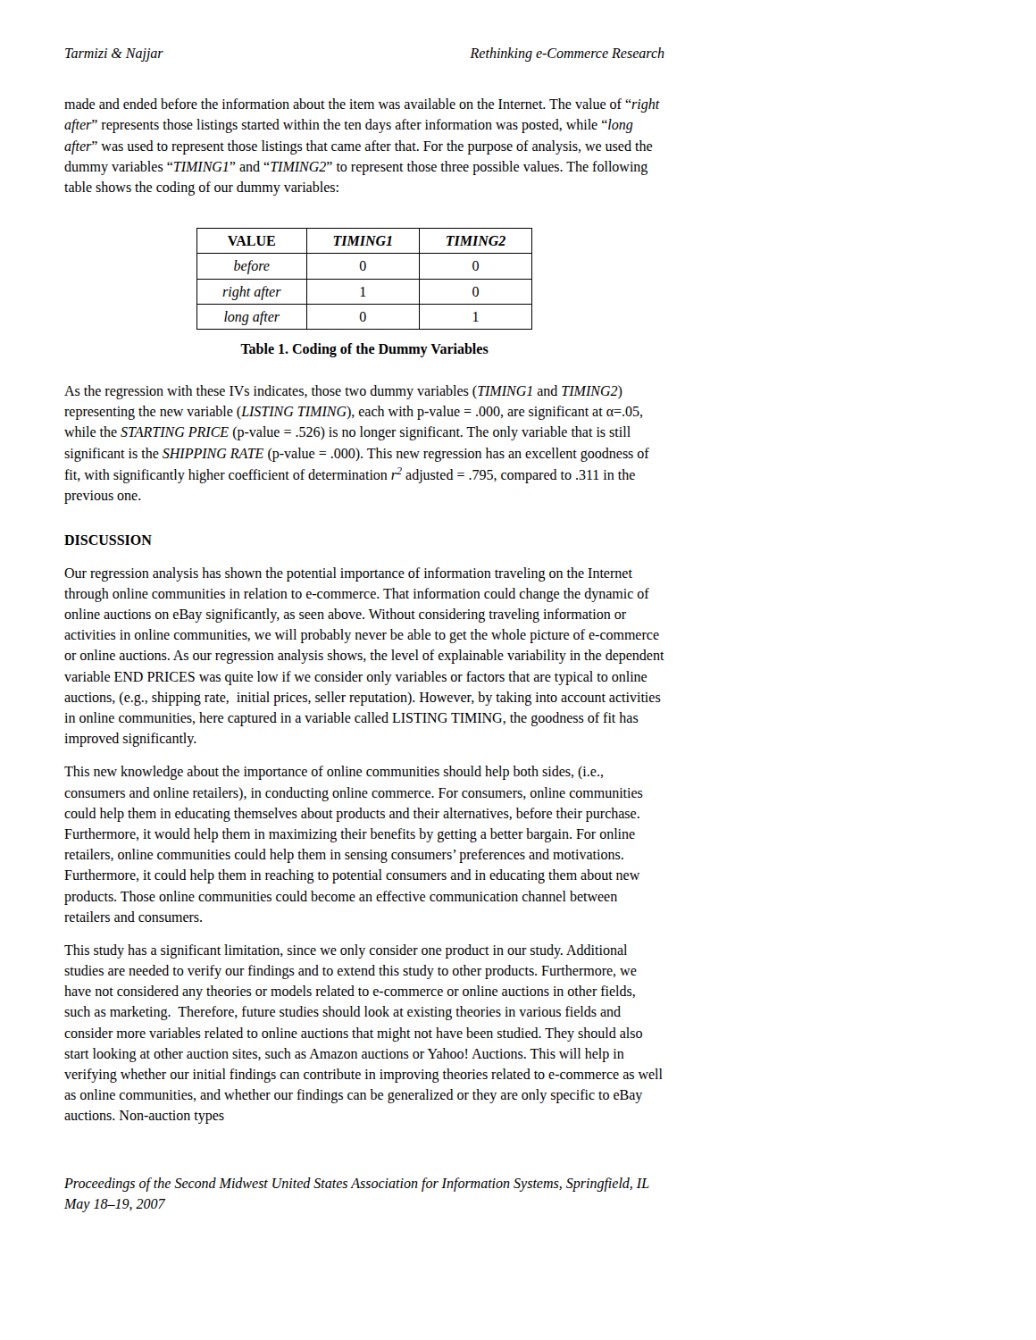Tarmizi & Najjar Rethinking e-Commerce Research
made and ended before the information about the item was available on the Internet. The value of “right after” represents those listings started within the ten days after information was posted, while “long after” was used to represent those listings that came after that. For the purpose of analysis, we used the dummy variables “TIMING1” and “TIMING2” to represent those three possible values. The following table shows the coding of our dummy variables:
| VALUE | TIMING1 | TIMING2 |
| --- | --- | --- |
| before | 0 | 0 |
| right after | 1 | 0 |
| long after | 0 | 1 |
Table 1. Coding of the Dummy Variables
As the regression with these IVs indicates, those two dummy variables (TIMING1 and TIMING2) representing the new variable (LISTING TIMING), each with p-value = .000, are significant at α=.05, while the STARTING PRICE (p-value = .526) is no longer significant. The only variable that is still significant is the SHIPPING RATE (p-value = .000). This new regression has an excellent goodness of fit, with significantly higher coefficient of determination r2 adjusted = .795, compared to .311 in the previous one.
DISCUSSION
Our regression analysis has shown the potential importance of information traveling on the Internet through online communities in relation to e-commerce. That information could change the dynamic of online auctions on eBay significantly, as seen above. Without considering traveling information or activities in online communities, we will probably never be able to get the whole picture of e-commerce or online auctions. As our regression analysis shows, the level of explainable variability in the dependent variable END PRICES was quite low if we consider only variables or factors that are typical to online auctions, (e.g., shipping rate, initial prices, seller reputation). However, by taking into account activities in online communities, here captured in a variable called LISTING TIMING, the goodness of fit has improved significantly.
This new knowledge about the importance of online communities should help both sides, (i.e., consumers and online retailers), in conducting online commerce. For consumers, online communities could help them in educating themselves about products and their alternatives, before their purchase. Furthermore, it would help them in maximizing their benefits by getting a better bargain. For online retailers, online communities could help them in sensing consumers’ preferences and motivations. Furthermore, it could help them in reaching to potential consumers and in educating them about new products. Those online communities could become an effective communication channel between retailers and consumers.
This study has a significant limitation, since we only consider one product in our study. Additional studies are needed to verify our findings and to extend this study to other products. Furthermore, we have not considered any theories or models related to e-commerce or online auctions in other fields, such as marketing. Therefore, future studies should look at existing theories in various fields and consider more variables related to online auctions that might not have been studied. They should also start looking at other auction sites, such as Amazon auctions or Yahoo! Auctions. This will help in verifying whether our initial findings can contribute in improving theories related to e-commerce as well as online communities, and whether our findings can be generalized or they are only specific to eBay auctions. Non-auction types
Proceedings of the Second Midwest United States Association for Information Systems, Springfield, IL May 18–19, 2007